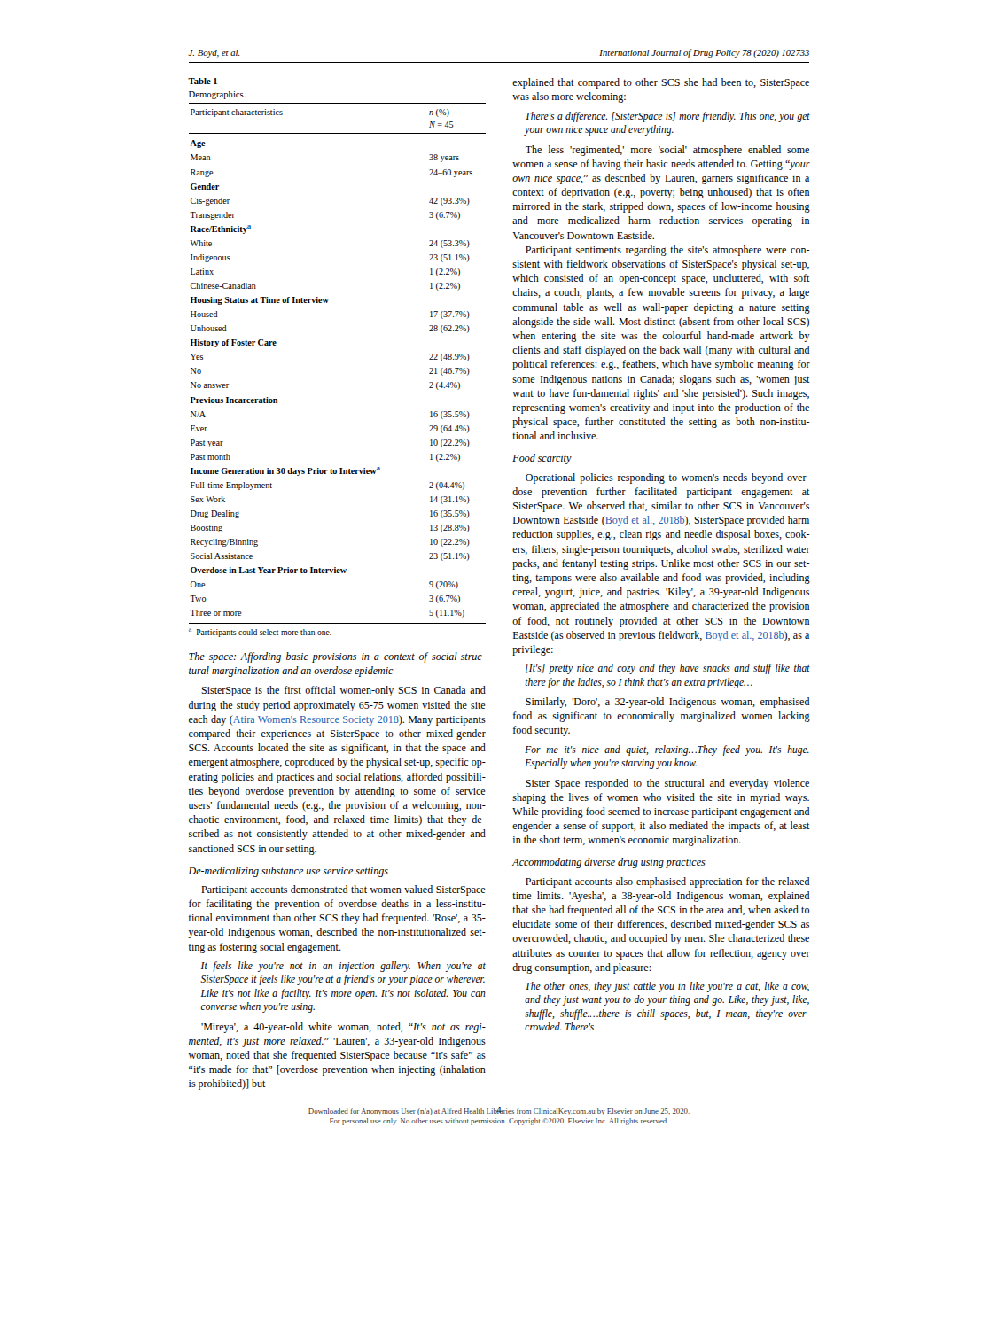J. Boyd, et al.
International Journal of Drug Policy 78 (2020) 102733
Table 1 Demographics.
| Participant characteristics | n (%) N = 45 |
| --- | --- |
| Age | |
| Mean | 38 years |
| Range | 24–60 years |
| Gender | |
| Cis-gender | 42 (93.3%) |
| Transgender | 3 (6.7%) |
| Race/Ethnicity a | |
| White | 24 (53.3%) |
| Indigenous | 23 (51.1%) |
| Latinx | 1 (2.2%) |
| Chinese-Canadian | 1 (2.2%) |
| Housing Status at Time of Interview | |
| Housed | 17 (37.7%) |
| Unhoused | 28 (62.2%) |
| History of Foster Care | |
| Yes | 22 (48.9%) |
| No | 21 (46.7%) |
| No answer | 2 (4.4%) |
| Previous Incarceration | |
| N/A | 16 (35.5%) |
| Ever | 29 (64.4%) |
| Past year | 10 (22.2%) |
| Past month | 1 (2.2%) |
| Income Generation in 30 days Prior to Interview a | |
| Full-time Employment | 2 (04.4%) |
| Sex Work | 14 (31.1%) |
| Drug Dealing | 16 (35.5%) |
| Boosting | 13 (28.8%) |
| Recycling/Binning | 10 (22.2%) |
| Social Assistance | 23 (51.1%) |
| Overdose in Last Year Prior to Interview | |
| One | 9 (20%) |
| Two | 3 (6.7%) |
| Three or more | 5 (11.1%) |
a Participants could select more than one.
The space: Affording basic provisions in a context of social-structural marginalization and an overdose epidemic
SisterSpace is the first official women-only SCS in Canada and during the study period approximately 65-75 women visited the site each day (Atira Women's Resource Society 2018). Many participants compared their experiences at SisterSpace to other mixed-gender SCS. Accounts located the site as significant, in that the space and emergent atmosphere, coproduced by the physical set-up, specific operating policies and practices and social relations, afforded possibilities beyond overdose prevention by attending to some of service users' fundamental needs (e.g., the provision of a welcoming, non-chaotic environment, food, and relaxed time limits) that they described as not consistently attended to at other mixed-gender and sanctioned SCS in our setting.
De-medicalizing substance use service settings
Participant accounts demonstrated that women valued SisterSpace for facilitating the prevention of overdose deaths in a less-institutional environment than other SCS they had frequented. 'Rose', a 35-year-old Indigenous woman, described the non-institutionalized setting as fostering social engagement.
It feels like you're not in an injection gallery. When you're at SisterSpace it feels like you're at a friend's or your place or wherever. Like it's not like a facility. It's more open. It's not isolated. You can converse when you're using.
'Mireya', a 40-year-old white woman, noted, “It's not as regimented, it's just more relaxed.” 'Lauren', a 33-year-old Indigenous woman, noted that she frequented SisterSpace because “it's safe” as “it's made for that” [overdose prevention when injecting (inhalation is prohibited)] but
explained that compared to other SCS she had been to, SisterSpace was also more welcoming:
There's a difference. [SisterSpace is] more friendly. This one, you get your own nice space and everything.
The less 'regimented,' more 'social' atmosphere enabled some women a sense of having their basic needs attended to. Getting “your own nice space,” as described by Lauren, garners significance in a context of deprivation (e.g., poverty; being unhoused) that is often mirrored in the stark, stripped down, spaces of low-income housing and more medicalized harm reduction services operating in Vancouver's Downtown Eastside.
Participant sentiments regarding the site's atmosphere were consistent with fieldwork observations of SisterSpace's physical set-up, which consisted of an open-concept space, uncluttered, with soft chairs, a couch, plants, a few movable screens for privacy, a large communal table as well as wall-paper depicting a nature setting alongside the side wall. Most distinct (absent from other local SCS) when entering the site was the colourful hand-made artwork by clients and staff displayed on the back wall (many with cultural and political references: e.g., feathers, which have symbolic meaning for some Indigenous nations in Canada; slogans such as, 'women just want to have fun-damental rights' and 'she persisted'). Such images, representing women's creativity and input into the production of the physical space, further constituted the setting as both non-institutional and inclusive.
Food scarcity
Operational policies responding to women's needs beyond overdose prevention further facilitated participant engagement at SisterSpace. We observed that, similar to other SCS in Vancouver's Downtown Eastside (Boyd et al., 2018b), SisterSpace provided harm reduction supplies, e.g., clean rigs and needle disposal boxes, cookers, filters, single-person tourniquets, alcohol swabs, sterilized water packs, and fentanyl testing strips. Unlike most other SCS in our setting, tampons were also available and food was provided, including cereal, yogurt, juice, and pastries. 'Kiley', a 39-year-old Indigenous woman, appreciated the atmosphere and characterized the provision of food, not routinely provided at other SCS in the Downtown Eastside (as observed in previous fieldwork, Boyd et al., 2018b), as a privilege:
[It's] pretty nice and cozy and they have snacks and stuff like that there for the ladies, so I think that's an extra privilege…
Similarly, 'Doro', a 32-year-old Indigenous woman, emphasised food as significant to economically marginalized women lacking food security.
For me it's nice and quiet, relaxing…They feed you. It's huge. Especially when you're starving you know.
Sister Space responded to the structural and everyday violence shaping the lives of women who visited the site in myriad ways. While providing food seemed to increase participant engagement and engender a sense of support, it also mediated the impacts of, at least in the short term, women's economic marginalization.
Accommodating diverse drug using practices
Participant accounts also emphasised appreciation for the relaxed time limits. 'Ayesha', a 38-year-old Indigenous woman, explained that she had frequented all of the SCS in the area and, when asked to elucidate some of their differences, described mixed-gender SCS as overcrowded, chaotic, and occupied by men. She characterized these attributes as counter to spaces that allow for reflection, agency over drug consumption, and pleasure:
The other ones, they just cattle you in like you're a cat, like a cow, and they just want you to do your thing and go. Like, they just, like, shuffle, shuffle.…there is chill spaces, but, I mean, they're overcrowded. There's
4
Downloaded for Anonymous User (n/a) at Alfred Health Libraries from ClinicalKey.com.au by Elsevier on June 25, 2020.
For personal use only. No other uses without permission. Copyright ©2020. Elsevier Inc. All rights reserved.